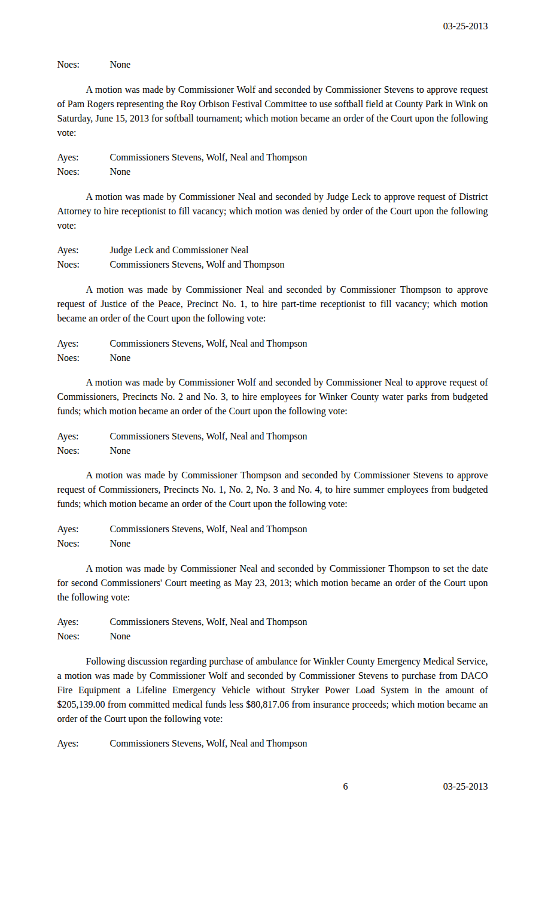03-25-2013
Noes: None
A motion was made by Commissioner Wolf and seconded by Commissioner Stevens to approve request of Pam Rogers representing the Roy Orbison Festival Committee to use softball field at County Park in Wink on Saturday, June 15, 2013 for softball tournament; which motion became an order of the Court upon the following vote:
Ayes: Commissioners Stevens, Wolf, Neal and Thompson
Noes: None
A motion was made by Commissioner Neal and seconded by Judge Leck to approve request of District Attorney to hire receptionist to fill vacancy; which motion was denied by order of the Court upon the following vote:
Ayes: Judge Leck and Commissioner Neal
Noes: Commissioners Stevens, Wolf and Thompson
A motion was made by Commissioner Neal and seconded by Commissioner Thompson to approve request of Justice of the Peace, Precinct No. 1, to hire part-time receptionist to fill vacancy; which motion became an order of the Court upon the following vote:
Ayes: Commissioners Stevens, Wolf, Neal and Thompson
Noes: None
A motion was made by Commissioner Wolf and seconded by Commissioner Neal to approve request of Commissioners, Precincts No. 2 and No. 3, to hire employees for Winker County water parks from budgeted funds; which motion became an order of the Court upon the following vote:
Ayes: Commissioners Stevens, Wolf, Neal and Thompson
Noes: None
A motion was made by Commissioner Thompson and seconded by Commissioner Stevens to approve request of Commissioners, Precincts No. 1, No. 2, No. 3 and No. 4, to hire summer employees from budgeted funds; which motion became an order of the Court upon the following vote:
Ayes: Commissioners Stevens, Wolf, Neal and Thompson
Noes: None
A motion was made by Commissioner Neal and seconded by Commissioner Thompson to set the date for second Commissioners' Court meeting as May 23, 2013; which motion became an order of the Court upon the following vote:
Ayes: Commissioners Stevens, Wolf, Neal and Thompson
Noes: None
Following discussion regarding purchase of ambulance for Winkler County Emergency Medical Service, a motion was made by Commissioner Wolf and seconded by Commissioner Stevens to purchase from DACO Fire Equipment a Lifeline Emergency Vehicle without Stryker Power Load System in the amount of $205,139.00 from committed medical funds less $80,817.06 from insurance proceeds; which motion became an order of the Court upon the following vote:
Ayes: Commissioners Stevens, Wolf, Neal and Thompson
6 03-25-2013